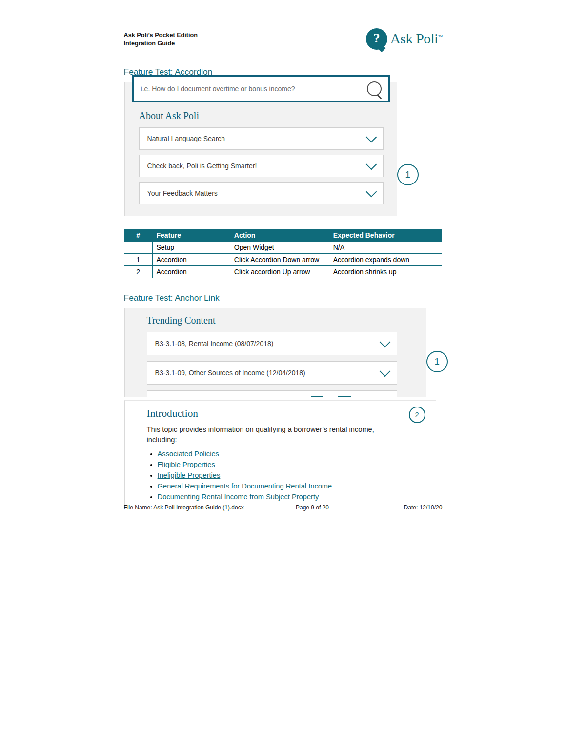Ask Poli’s Pocket Edition
Integration Guide
Ask Poli™
Feature Test: Accordion
i.e. How do I document overtime or bonus income?
About Ask Poli
Natural Language Search
Check back, Poli is Getting Smarter!
Your Feedback Matters
1
| # | Feature | Action | Expected Behavior |
| --- | --- | --- | --- |
| | Setup | Open Widget | N/A |
| 1 | Accordion | Click Accordion Down arrow | Accordion expands down |
| 2 | Accordion | Click accordion Up arrow | Accordion shrinks up |
Feature Test: Anchor Link
Trending Content
B3-3.1-08, Rental Income (08/07/2018)
B3-3.1-09, Other Sources of Income (12/04/2018)
1
2
Introduction
This topic provides information on qualifying a borrower’s rental income, including:
Associated Policies
Eligible Properties
Ineligible Properties
General Requirements for Documenting Rental Income
Documenting Rental Income from Subject Property
File Name: Ask Poli Integration Guide (1).docx
Page 9 of 20
Date: 12/10/20